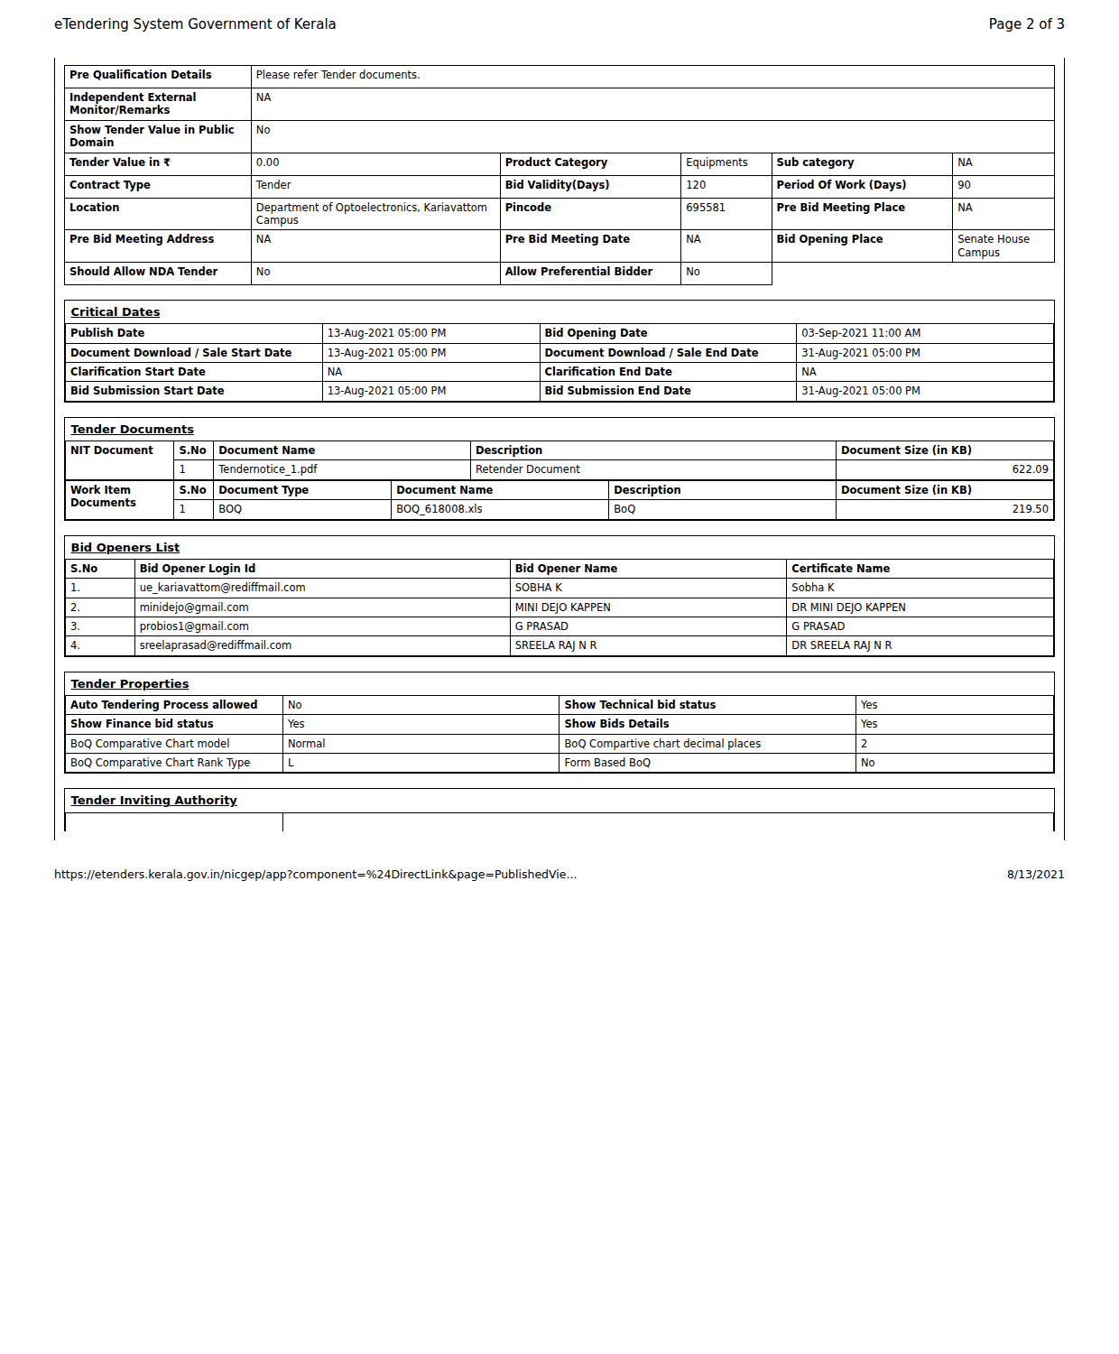eTendering System Government of Kerala
Page 2 of 3
| Pre Qualification Details | Please refer Tender documents. |
| Independent External Monitor/Remarks | NA |
| Show Tender Value in Public Domain | No |
| Tender Value in ₹ | 0.00 | Product Category | Equipments | Sub category | NA |
| Contract Type | Tender | Bid Validity(Days) | 120 | Period Of Work (Days) | 90 |
| Location | Department of Optoelectronics, Kariavattom Campus | Pincode | 695581 | Pre Bid Meeting Place | NA |
| Pre Bid Meeting Address | NA | Pre Bid Meeting Date | NA | Bid Opening Place | Senate House Campus |
| Should Allow NDA Tender | No | Allow Preferential Bidder | No | | |
| Critical Dates |
| Publish Date | 13-Aug-2021 05:00 PM | Bid Opening Date | 03-Sep-2021 11:00 AM |
| Document Download / Sale Start Date | 13-Aug-2021 05:00 PM | Document Download / Sale End Date | 31-Aug-2021 05:00 PM |
| Clarification Start Date | NA | Clarification End Date | NA |
| Bid Submission Start Date | 13-Aug-2021 05:00 PM | Bid Submission End Date | 31-Aug-2021 05:00 PM |
| Tender Documents |
| NIT Document | S.No | Document Name | Description | Document Size (in KB) |
| 1 | Tendernotice_1.pdf | Retender Document | 622.09 |
| Work Item Documents | S.No | Document Type | Document Name | Description | Document Size (in KB) |
| 1 | BOQ | BOQ_618008.xls | BoQ | 219.50 |
| Bid Openers List |
| S.No | Bid Opener Login Id | Bid Opener Name | Certificate Name |
| 1. | ue_kariavattom@rediffmail.com | SOBHA K | Sobha K |
| 2. | minidejo@gmail.com | MINI DEJO KAPPEN | DR MINI DEJO KAPPEN |
| 3. | probios1@gmail.com | G PRASAD | G PRASAD |
| 4. | sreelaprasad@rediffmail.com | SREELA RAJ N R | DR SREELA RAJ N R |
| Tender Properties |
| Auto Tendering Process allowed | No | Show Technical bid status | Yes |
| Show Finance bid status | Yes | Show Bids Details | Yes |
| BoQ Comparative Chart model | Normal | BoQ Compartive chart decimal places | 2 |
| BoQ Comparative Chart Rank Type | L | Form Based BoQ | No |
| Tender Inviting Authority |
https://etenders.kerala.gov.in/nicgep/app?component=%24DirectLink&page=PublishedVie...
8/13/2021